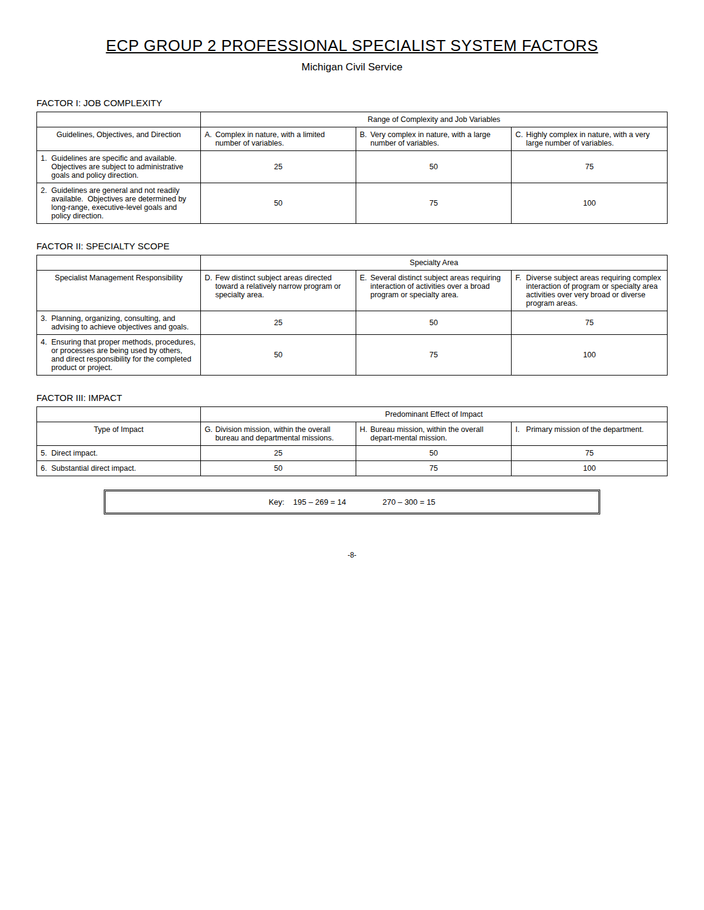ECP GROUP 2 PROFESSIONAL SPECIALIST SYSTEM FACTORS
Michigan Civil Service
FACTOR I: JOB COMPLEXITY
| | Range of Complexity and Job Variables |
| Guidelines, Objectives, and Direction | A. Complex in nature, with a limited number of variables. | B. Very complex in nature, with a large number of variables. | C. Highly complex in nature, with a very large number of variables. |
| 1. Guidelines are specific and available. Objectives are subject to administrative goals and policy direction. | 25 | 50 | 75 |
| 2. Guidelines are general and not readily available. Objectives are determined by long-range, executive-level goals and policy direction. | 50 | 75 | 100 |
FACTOR II: SPECIALTY SCOPE
| | Specialty Area |
| Specialist Management Responsibility | D. Few distinct subject areas directed toward a relatively narrow program or specialty area. | E. Several distinct subject areas requiring interaction of activities over a broad program or specialty area. | F. Diverse subject areas requiring complex interaction of program or specialty area activities over very broad or diverse program areas. |
| 3. Planning, organizing, consulting, and advising to achieve objectives and goals. | 25 | 50 | 75 |
| 4. Ensuring that proper methods, procedures, or processes are being used by others, and direct responsibility for the completed product or project. | 50 | 75 | 100 |
FACTOR III: IMPACT
| | Predominant Effect of Impact |
| Type of Impact | G. Division mission, within the overall bureau and departmental missions. | H. Bureau mission, within the overall depart-mental mission. | I. Primary mission of the department. |
| 5. Direct impact. | 25 | 50 | 75 |
| 6. Substantial direct impact. | 50 | 75 | 100 |
Key: 195 – 269 = 14270 – 300 = 15
-8-